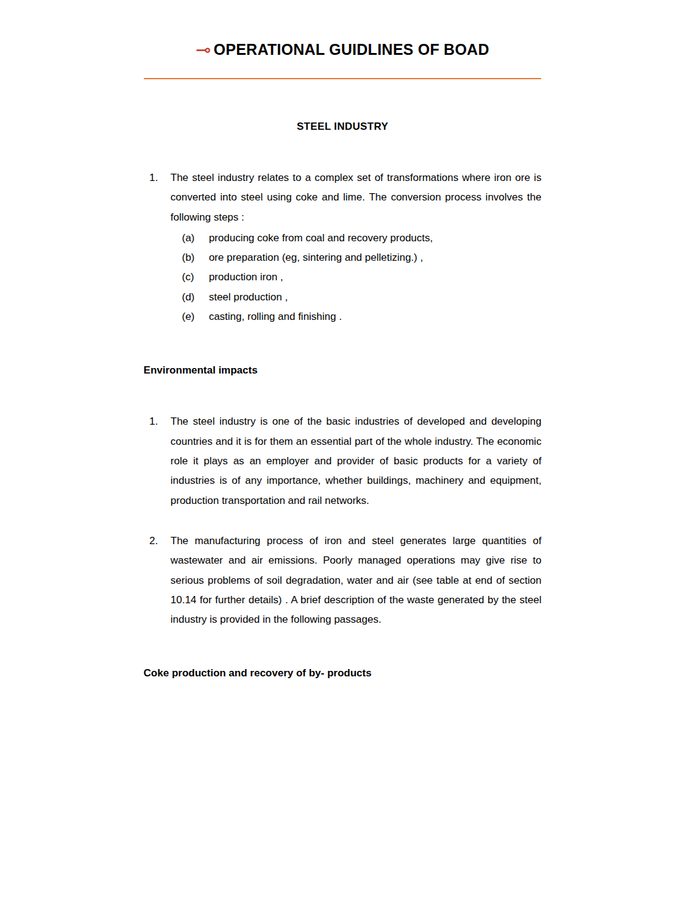⊸OPERATIONAL GUIDLINES OF BOAD
STEEL INDUSTRY
The steel industry relates to a complex set of transformations where iron ore is converted into steel using coke and lime. The conversion process involves the following steps :
producing coke from coal and recovery products,
ore preparation (eg, sintering and pelletizing.) ,
production iron ,
steel production ,
casting, rolling and finishing .
Environmental impacts
The steel industry is one of the basic industries of developed and developing countries and it is for them an essential part of the whole industry. The economic role it plays as an employer and provider of basic products for a variety of industries is of any importance, whether buildings, machinery and equipment, production transportation and rail networks.
The manufacturing process of iron and steel generates large quantities of wastewater and air emissions. Poorly managed operations may give rise to serious problems of soil degradation, water and air (see table at end of section 10.14 for further details) . A brief description of the waste generated by the steel industry is provided in the following passages.
Coke production and recovery of by- products